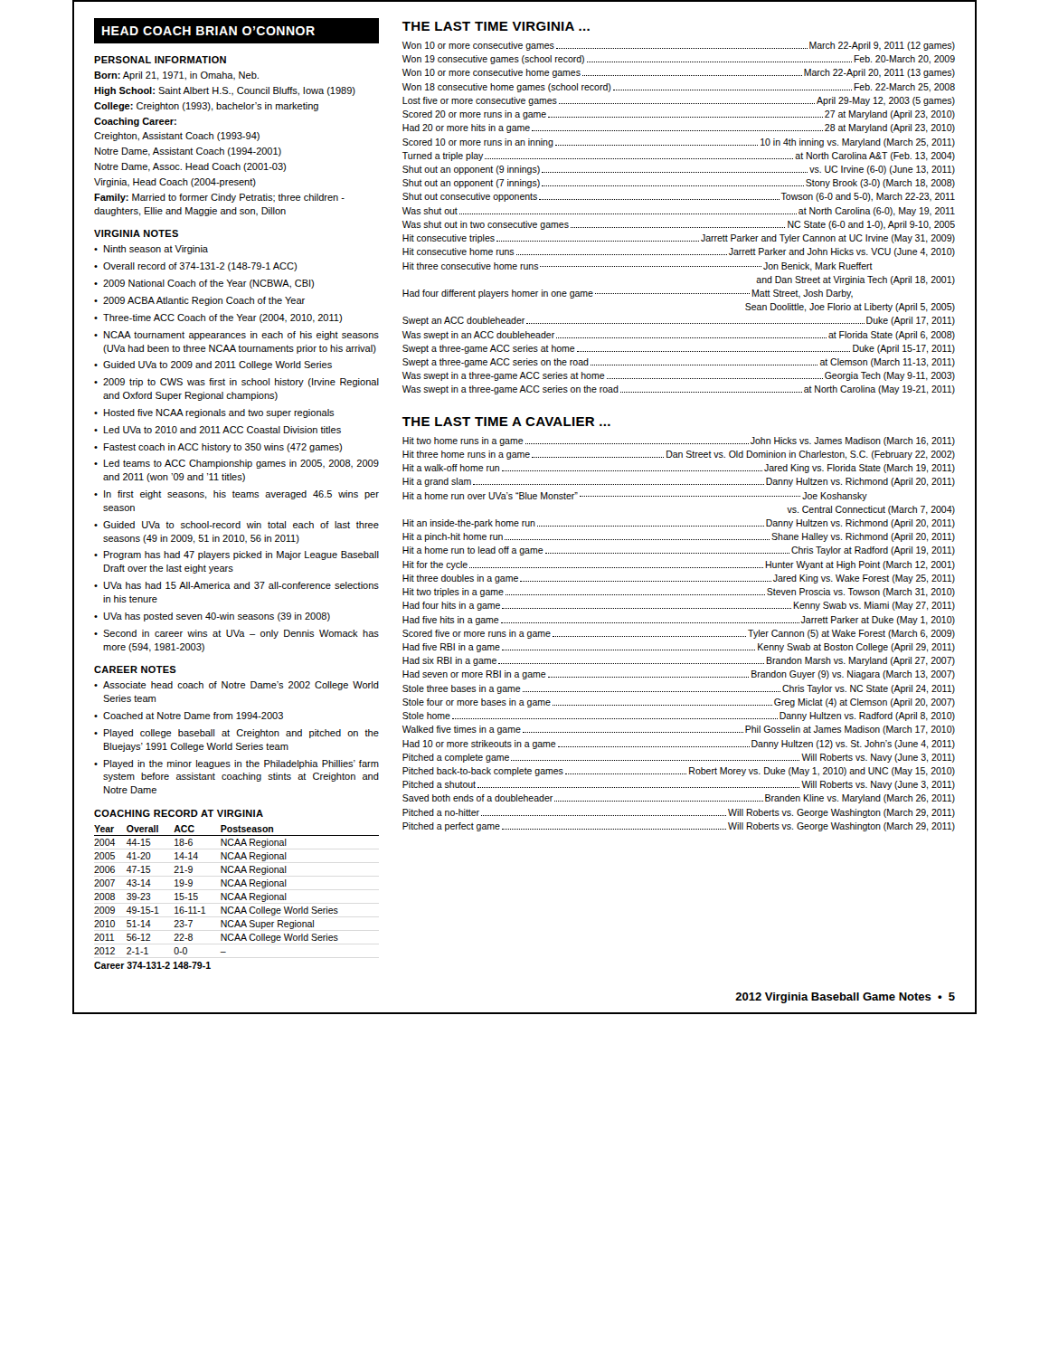HEAD COACH BRIAN O’CONNOR
PERSONAL INFORMATION
Born: April 21, 1971, in Omaha, Neb.
High School: Saint Albert H.S., Council Bluffs, Iowa (1989)
College: Creighton (1993), bachelor’s in marketing
Coaching Career:
Creighton, Assistant Coach (1993-94)
Notre Dame, Assistant Coach (1994-2001)
Notre Dame, Assoc. Head Coach (2001-03)
Virginia, Head Coach (2004-present)
Family: Married to former Cindy Petratis; three children - daughters, Ellie and Maggie and son, Dillon
VIRGINIA NOTES
Ninth season at Virginia
Overall record of 374-131-2 (148-79-1 ACC)
2009 National Coach of the Year (NCBWA, CBI)
2009 ACBA Atlantic Region Coach of the Year
Three-time ACC Coach of the Year (2004, 2010, 2011)
NCAA tournament appearances in each of his eight seasons (UVa had been to three NCAA tournaments prior to his arrival)
Guided UVa to 2009 and 2011 College World Series
2009 trip to CWS was first in school history (Irvine Regional and Oxford Super Regional champions)
Hosted five NCAA regionals and two super regionals
Led UVa to 2010 and 2011 ACC Coastal Division titles
Fastest coach in ACC history to 350 wins (472 games)
Led teams to ACC Championship games in 2005, 2008, 2009 and 2011 (won ’09 and ’11 titles)
In first eight seasons, his teams averaged 46.5 wins per season
Guided UVa to school-record win total each of last three seasons (49 in 2009, 51 in 2010, 56 in 2011)
Program has had 47 players picked in Major League Baseball Draft over the last eight years
UVa has had 15 All-America and 37 all-conference selections in his tenure
UVa has posted seven 40-win seasons (39 in 2008)
Second in career wins at UVa – only Dennis Womack has more (594, 1981-2003)
CAREER NOTES
Associate head coach of Notre Dame’s 2002 College World Series team
Coached at Notre Dame from 1994-2003
Played college baseball at Creighton and pitched on the Bluejays’ 1991 College World Series team
Played in the minor leagues in the Philadelphia Phillies’ farm system before assistant coaching stints at Creighton and Notre Dame
COACHING RECORD AT VIRGINIA
| Year | Overall | ACC | Postseason |
| --- | --- | --- | --- |
| 2004 | 44-15 | 18-6 | NCAA Regional |
| 2005 | 41-20 | 14-14 | NCAA Regional |
| 2006 | 47-15 | 21-9 | NCAA Regional |
| 2007 | 43-14 | 19-9 | NCAA Regional |
| 2008 | 39-23 | 15-15 | NCAA Regional |
| 2009 | 49-15-1 | 16-11-1 | NCAA College World Series |
| 2010 | 51-14 | 23-7 | NCAA Super Regional |
| 2011 | 56-12 | 22-8 | NCAA College World Series |
| 2012 | 2-1-1 | 0-0 | – |
| Career 374-131-2 148-79-1 |
THE LAST TIME VIRGINIA ...
Won 10 or more consecutive games March 22-April 9, 2011 (12 games)
Won 19 consecutive games (school record) Feb. 20-March 20, 2009
Won 10 or more consecutive home games March 22-April 20, 2011 (13 games)
Won 18 consecutive home games (school record) Feb. 22-March 25, 2008
Lost five or more consecutive games April 29-May 12, 2003 (5 games)
Scored 20 or more runs in a game 27 at Maryland (April 23, 2010)
Had 20 or more hits in a game 28 at Maryland (April 23, 2010)
Scored 10 or more runs in an inning 10 in 4th inning vs. Maryland (March 25, 2011)
Turned a triple play at North Carolina A&T (Feb. 13, 2004)
Shut out an opponent (9 innings) vs. UC Irvine (6-0) (June 13, 2011)
Shut out an opponent (7 innings) Stony Brook (3-0) (March 18, 2008)
Shut out consecutive opponents Towson (6-0 and 5-0), March 22-23, 2011
Was shut out at North Carolina (6-0), May 19, 2011
Was shut out in two consecutive games NC State (6-0 and 1-0), April 9-10, 2005
Hit consecutive triples Jarrett Parker and Tyler Cannon at UC Irvine (May 31, 2009)
Hit consecutive home runs Jarrett Parker and John Hicks vs. VCU (June 4, 2010)
Hit three consecutive home runs Jon Benick, Mark Rueffert and Dan Street at Virginia Tech (April 18, 2001)
Had four different players homer in one game Matt Street, Josh Darby, Sean Doolittle, Joe Florio at Liberty (April 5, 2005)
Swept an ACC doubleheader Duke (April 17, 2011)
Was swept in an ACC doubleheader at Florida State (April 6, 2008)
Swept a three-game ACC series at home Duke (April 15-17, 2011)
Swept a three-game ACC series on the road at Clemson (March 11-13, 2011)
Was swept in a three-game ACC series at home Georgia Tech (May 9-11, 2003)
Was swept in a three-game ACC series on the road at North Carolina (May 19-21, 2011)
THE LAST TIME A CAVALIER ...
Hit two home runs in a game John Hicks vs. James Madison (March 16, 2011)
Hit three home runs in a game Dan Street vs. Old Dominion in Charleston, S.C. (February 22, 2002)
Hit a walk-off home run Jared King vs. Florida State (March 19, 2011)
Hit a grand slam Danny Hultzen vs. Richmond (April 20, 2011)
Hit a home run over UVa’s “Blue Monster” Joe Koshansky vs. Central Connecticut (March 7, 2004)
Hit an inside-the-park home run Danny Hultzen vs. Richmond (April 20, 2011)
Hit a pinch-hit home run Shane Halley vs. Richmond (April 20, 2011)
Hit a home run to lead off a game Chris Taylor at Radford (April 19, 2011)
Hit for the cycle Hunter Wyant at High Point (March 12, 2001)
Hit three doubles in a game Jared King vs. Wake Forest (May 25, 2011)
Hit two triples in a game Steven Proscia vs. Towson (March 31, 2010)
Had four hits in a game Kenny Swab vs. Miami (May 27, 2011)
Had five hits in a game Jarrett Parker at Duke (May 1, 2010)
Scored five or more runs in a game Tyler Cannon (5) at Wake Forest (March 6, 2009)
Had five RBI in a game Kenny Swab at Boston College (April 29, 2011)
Had six RBI in a game Brandon Marsh vs. Maryland (April 27, 2007)
Had seven or more RBI in a game Brandon Guyer (9) vs. Niagara (March 13, 2007)
Stole three bases in a game Chris Taylor vs. NC State (April 24, 2011)
Stole four or more bases in a game Greg Miclat (4) at Clemson (April 20, 2007)
Stole home Danny Hultzen vs. Radford (April 8, 2010)
Walked five times in a game Phil Gosselin at James Madison (March 17, 2010)
Had 10 or more strikeouts in a game Danny Hultzen (12) vs. St. John’s (June 4, 2011)
Pitched a complete game Will Roberts vs. Navy (June 3, 2011)
Pitched back-to-back complete games Robert Morey vs. Duke (May 1, 2010) and UNC (May 15, 2010)
Pitched a shutout Will Roberts vs. Navy (June 3, 2011)
Saved both ends of a doubleheader Branden Kline vs. Maryland (March 26, 2011)
Pitched a no-hitter Will Roberts vs. George Washington (March 29, 2011)
Pitched a perfect game Will Roberts vs. George Washington (March 29, 2011)
2012 Virginia Baseball Game Notes • 5